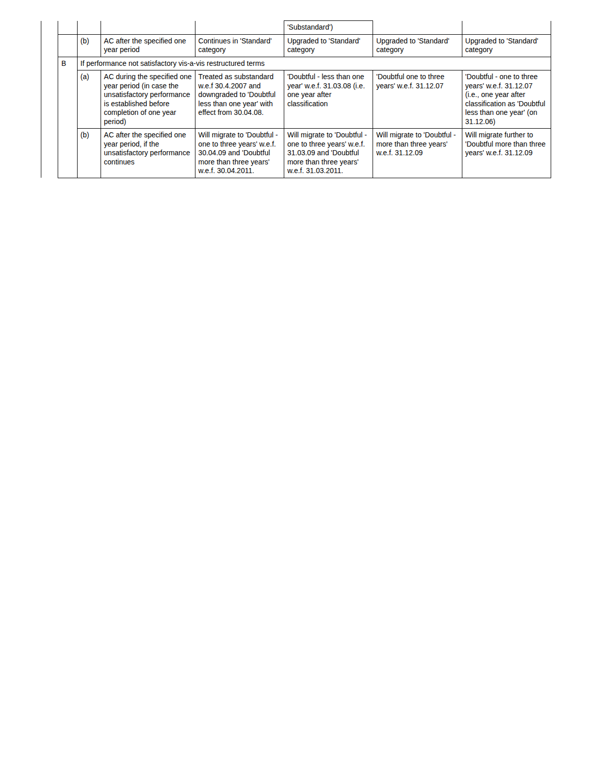| | | | | | 'Substandard') | | |
| | | (b) | AC after the specified one year period | Continues in 'Standard' category | Upgraded to 'Standard' category | Upgraded to 'Standard' category | Upgraded to 'Standard' category |
| | B | If performance not satisfactory vis-a-vis restructured terms |
| | (a) | AC during the specified one year period (in case the unsatisfactory performance is established before completion of one year period) | Treated as substandard w.e.f 30.4.2007 and downgraded to 'Doubtful less than one year' with effect from 30.04.08. | 'Doubtful - less than one year' w.e.f. 31.03.08 (i.e. one year after classification | 'Doubtful one to three years' w.e.f. 31.12.07 | 'Doubtful - one to three years' w.e.f. 31.12.07 (i.e., one year after classification as 'Doubtful less than one year' (on 31.12.06) |
| | (b) | AC after the specified one year period, if the unsatisfactory performance continues | Will migrate to 'Doubtful - one to three years' w.e.f. 30.04.09 and 'Doubtful more than three years' w.e.f. 30.04.2011. | Will migrate to 'Doubtful - one to three years' w.e.f. 31.03.09 and 'Doubtful more than three years' w.e.f. 31.03.2011. | Will migrate to 'Doubtful - more than three years' w.e.f. 31.12.09 | Will migrate further to 'Doubtful more than three years' w.e.f. 31.12.09 |